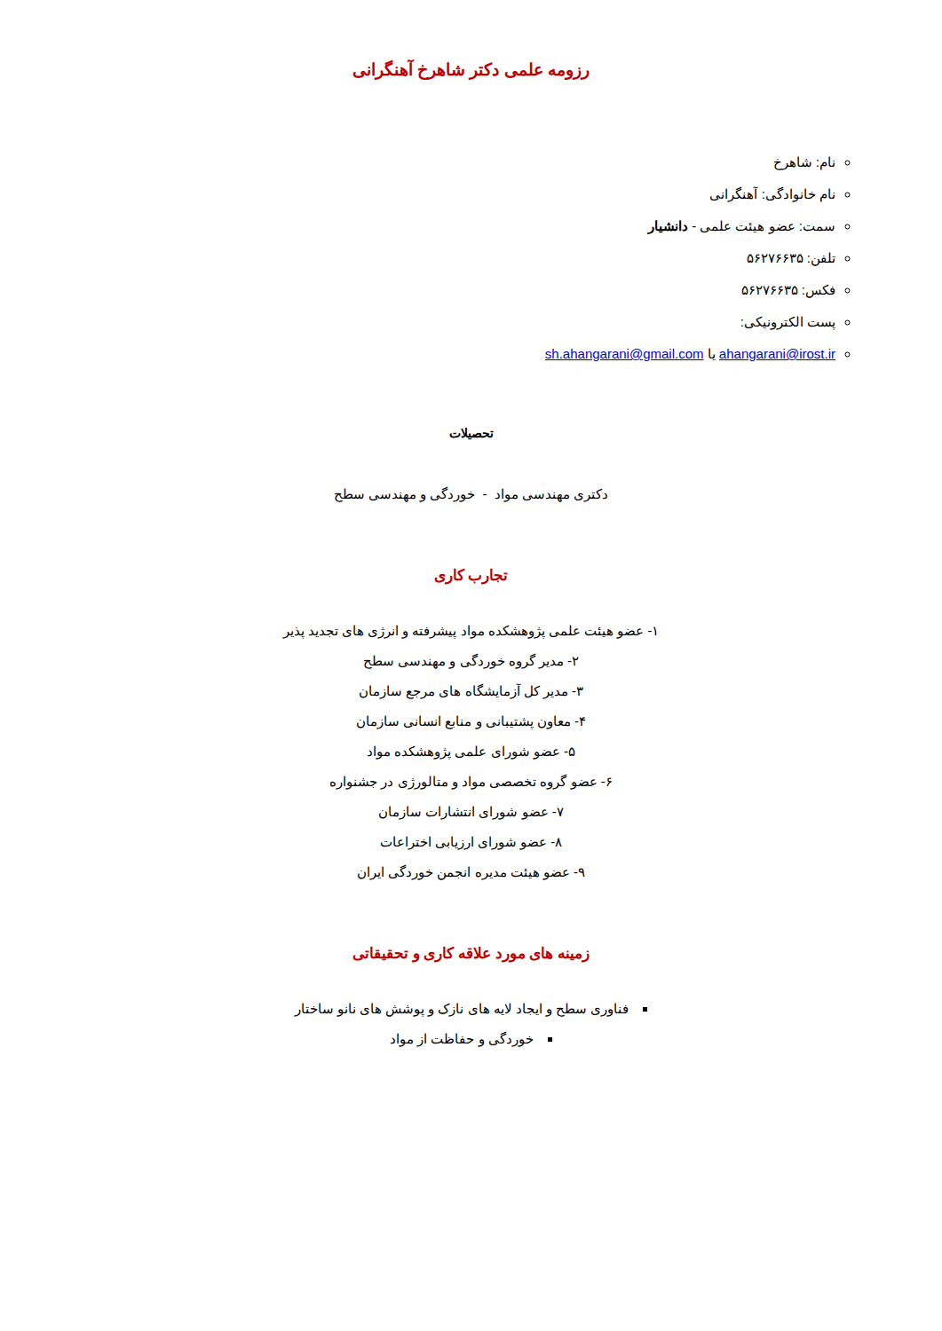رزومه علمی دکتر شاهرخ آهنگرانی
نام: شاهرخ
نام خانوادگی: آهنگرانی
سمت: عضو هیئت علمی - دانشیار
تلفن: ۵۶۲۷۶۶۳۵
فکس: ۵۶۲۷۶۶۳۵
پست الکترونیکی:
sh.ahangarani@gmail.com یا ahangarani@irost.ir
تحصیلات
دکتری مهندسی مواد - خوردگی و مهندسی سطح
تجارب کاری
۱- عضو هیئت علمی پژوهشکده مواد پیشرفته و انرژی های تجدید پذیر
۲- مدیر گروه خوردگی و مهندسی سطح
۳- مدیر کل آزمایشگاه های مرجع سازمان
۴- معاون پشتیبانی و منابع انسانی سازمان
۵- عضو شورای علمی پژوهشکده مواد
۶- عضو گروه تخصصی مواد و متالورژی در جشنواره
۷- عضو شورای انتشارات سازمان
۸- عضو شورای ارزیابی اختراعات
۹- عضو هیئت مدیره انجمن خوردگی ایران
زمینه های مورد علاقه کاری و تحقیقاتی
فناوری سطح و ایجاد لایه های نازک و پوشش های نانو ساختار
خوردگی و حفاظت از مواد